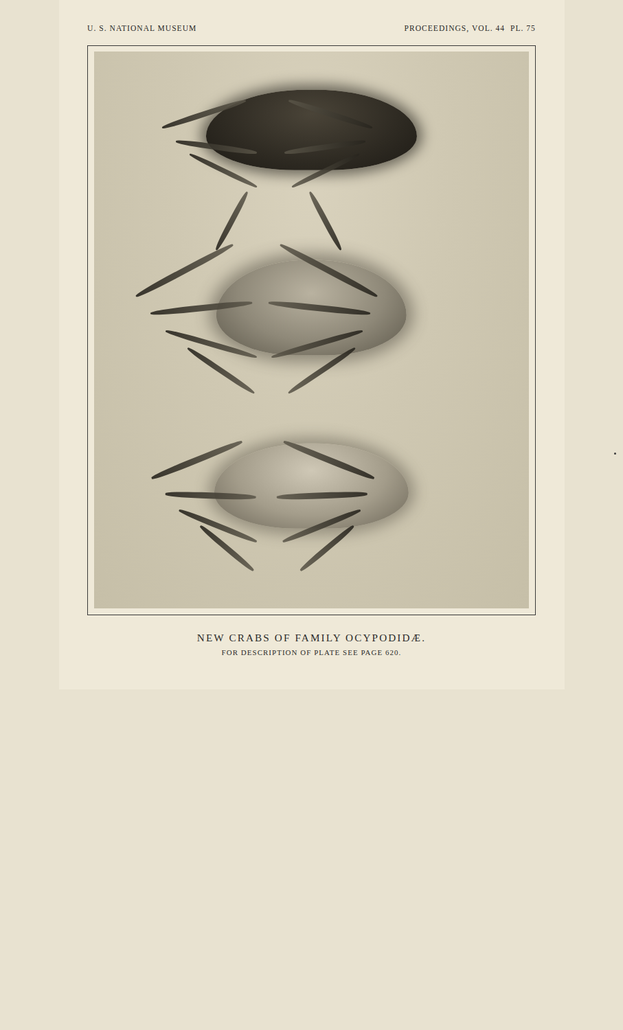U. S. National Museum Proceedings, Vol. 44 Pl. 75
New Crabs of Family Ocypodidæ.
For description of plate see page 620.